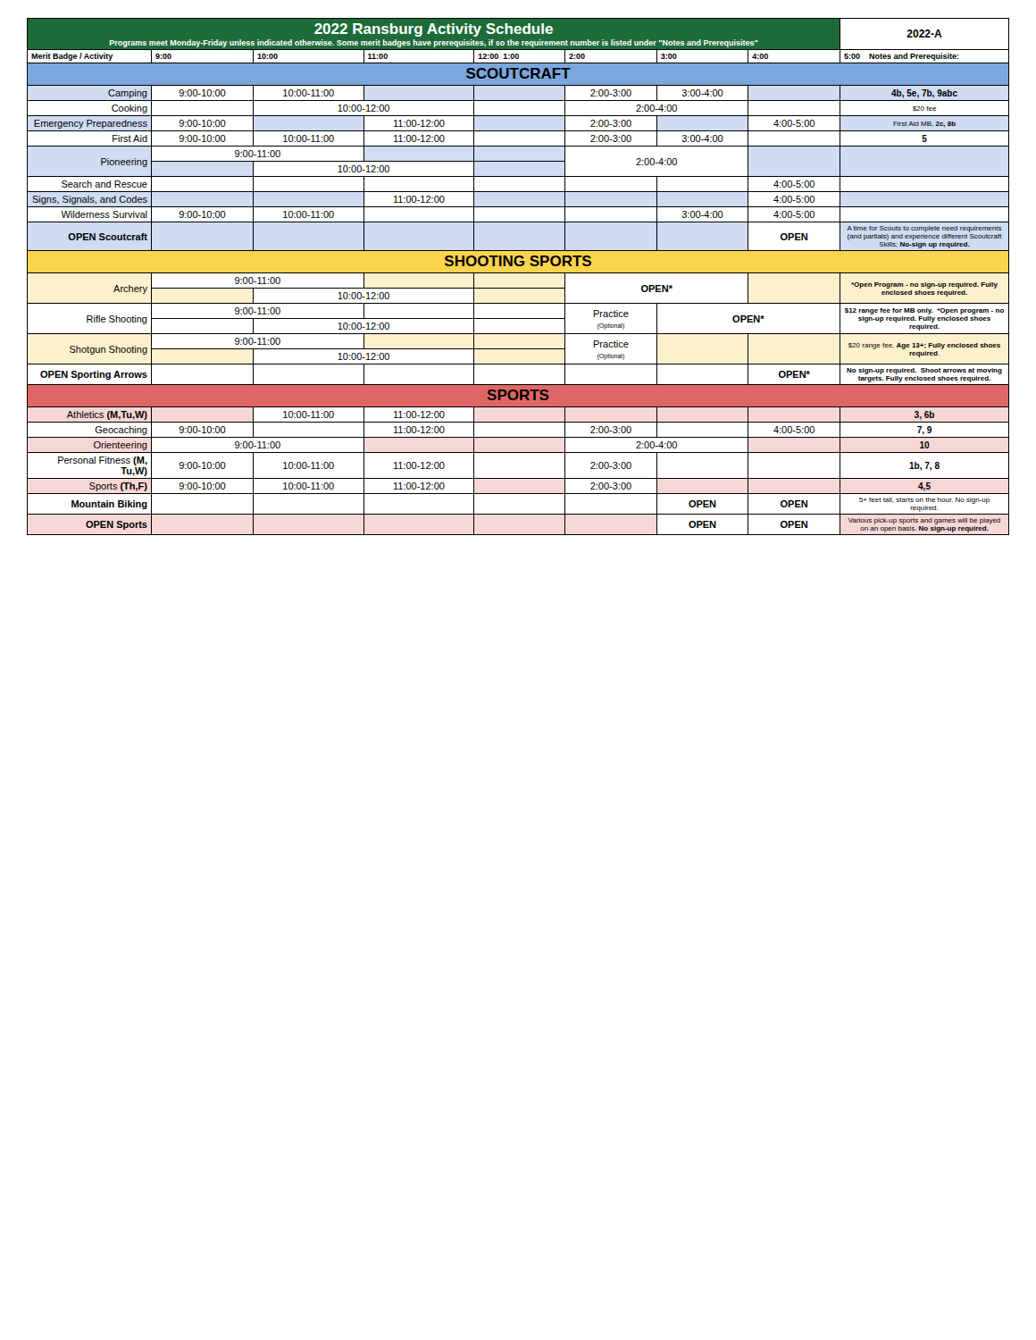| 2022 Ransburg Activity Schedule Programs meet Monday-Friday unless indicated otherwise. Some merit badges have prerequisites, if so the requirement number is listed under "Notes and Prerequisites" | 2022-A |
| Merit Badge / Activity | 9:00 | 10:00 | 11:00 | 12:00 1:00 | 2:00 | 3:00 | 4:00 | 5:00 Notes and Prerequisite: |
| SCOUTCRAFT |
| Camping | 9:00-10:00 | 10:00-11:00 | | | 2:00-3:00 | 3:00-4:00 | | 4b, 5e, 7b, 9abc |
| Cooking | | 10:00-12:00 | | 2:00-4:00 | | $20 fee |
| Emergency Preparedness | 9:00-10:00 | | 11:00-12:00 | | 2:00-3:00 | | 4:00-5:00 | First Aid MB, 2c, 8b |
| First Aid | 9:00-10:00 | 10:00-11:00 | 11:00-12:00 | | 2:00-3:00 | 3:00-4:00 | | 5 |
| Pioneering | 9:00-11:00 | | | 2:00-4:00 | | |
| | 10:00-12:00 | |
| Search and Rescue | | | | | | | 4:00-5:00 | |
| Signs, Signals, and Codes | | | 11:00-12:00 | | | | 4:00-5:00 | |
| Wilderness Survival | 9:00-10:00 | 10:00-11:00 | | | | 3:00-4:00 | 4:00-5:00 | |
| OPEN Scoutcraft | | | | | | | OPEN | A time for Scouts to complete need requirements (and partials) and experience different Scoutcraft Skills; No-sign up required. |
| SHOOTING SPORTS |
| Archery | 9:00-11:00 | | | OPEN* | | *Open Program - no sign-up required. Fully enclosed shoes required. |
| | 10:00-12:00 | |
| Rifle Shooting | 9:00-11:00 | | | Practice (Optional) | OPEN* | $12 range fee for MB only. *Open program - no sign-up required. Fully enclosed shoes required. |
| | 10:00-12:00 | |
| Shotgun Shooting | 9:00-11:00 | | | Practice (Optional) | | | $20 range fee, Age 13+; Fully enclosed shoes required . |
| | 10:00-12:00 | |
| OPEN Sporting Arrows | | | | | | | OPEN* | No sign-up required. Shoot arrows at moving targets. Fully enclosed shoes required. |
| SPORTS |
| Athletics (M,Tu,W) | | 10:00-11:00 | 11:00-12:00 | | | | | 3, 6b |
| Geocaching | 9:00-10:00 | | 11:00-12:00 | | 2:00-3:00 | | 4:00-5:00 | 7, 9 |
| Orienteering | 9:00-11:00 | | | 2:00-4:00 | | 10 |
| Personal Fitness (M, Tu,W) | 9:00-10:00 | 10:00-11:00 | 11:00-12:00 | | 2:00-3:00 | | | 1b, 7, 8 |
| Sports (Th,F) | 9:00-10:00 | 10:00-11:00 | 11:00-12:00 | | 2:00-3:00 | | | 4,5 |
| Mountain Biking | | | | | | OPEN | OPEN | 5+ feet tall, starts on the hour. No sign-up required. |
| OPEN Sports | | | | | | OPEN | OPEN | Various pick-up sports and games will be played on an open basis. No sign-up required. |